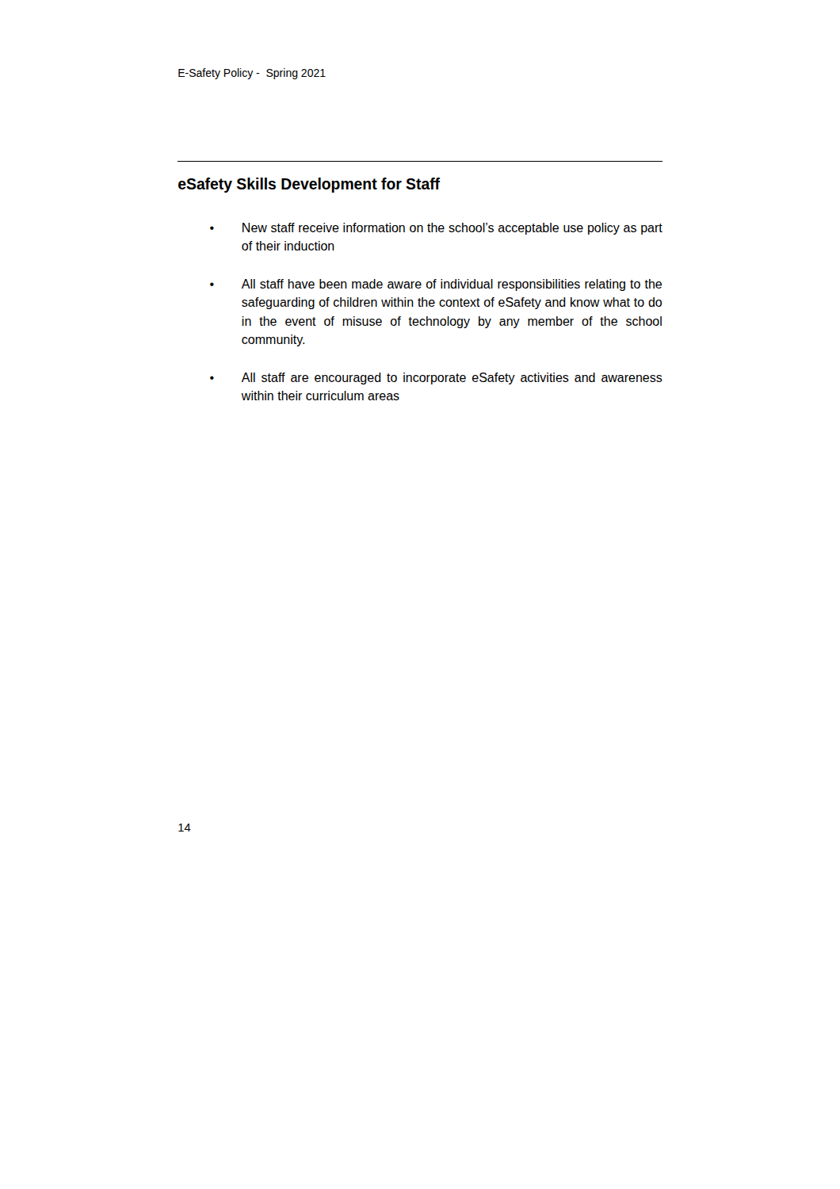E-Safety Policy - Spring 2021
eSafety Skills Development for Staff
New staff receive information on the school’s acceptable use policy as part of their induction
All staff have been made aware of individual responsibilities relating to the safeguarding of children within the context of eSafety and know what to do in the event of misuse of technology by any member of the school community.
All staff are encouraged to incorporate eSafety activities and awareness within their curriculum areas
14